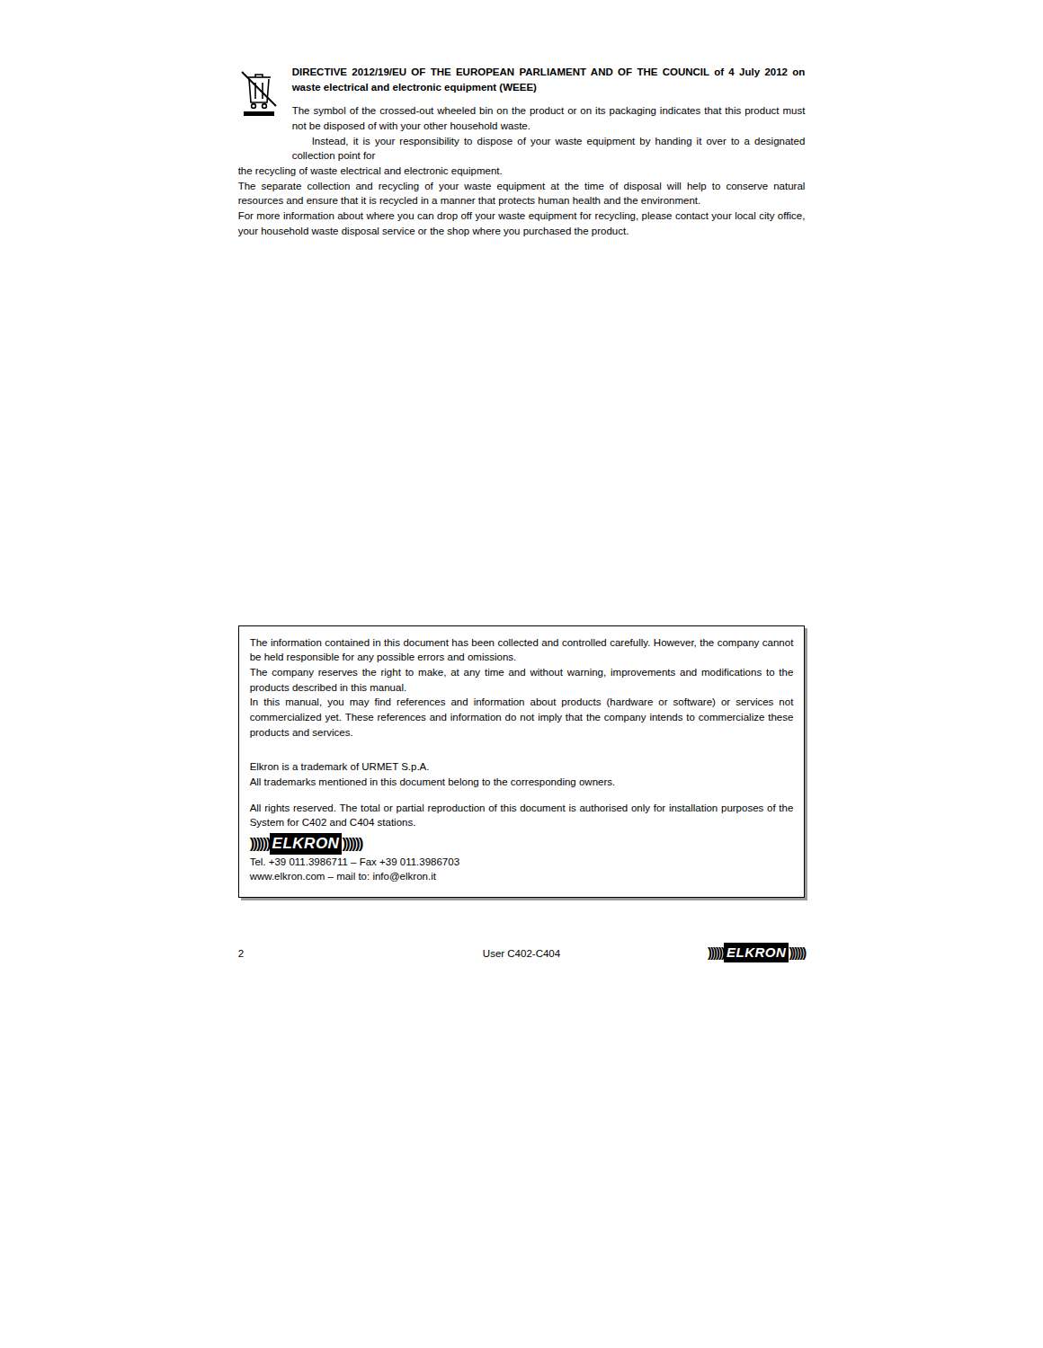DIRECTIVE 2012/19/EU OF THE EUROPEAN PARLIAMENT AND OF THE COUNCIL of 4 July 2012 on waste electrical and electronic equipment (WEEE)
The symbol of the crossed-out wheeled bin on the product or on its packaging indicates that this product must not be disposed of with your other household waste.
Instead, it is your responsibility to dispose of your waste equipment by handing it over to a designated collection point for
the recycling of waste electrical and electronic equipment.
The separate collection and recycling of your waste equipment at the time of disposal will help to conserve natural resources and ensure that it is recycled in a manner that protects human health and the environment.
For more information about where you can drop off your waste equipment for recycling, please contact your local city office, your household waste disposal service or the shop where you purchased the product.
The information contained in this document has been collected and controlled carefully. However, the company cannot be held responsible for any possible errors and omissions.
The company reserves the right to make, at any time and without warning, improvements and modifications to the products described in this manual.
In this manual, you may find references and information about products (hardware or software) or services not commercialized yet. These references and information do not imply that the company intends to commercialize these products and services.
Elkron is a trademark of URMET S.p.A.
All trademarks mentioned in this document belong to the corresponding owners.
All rights reserved. The total or partial reproduction of this document is authorised only for installation purposes of the System for C402 and C404 stations.
)))))) ELKRON))))))
Tel. +39 011.3986711 – Fax +39 011.3986703
www.elkron.com – mail to: info@elkron.it
2
User C402-C404
)))))) ELKRON))))))